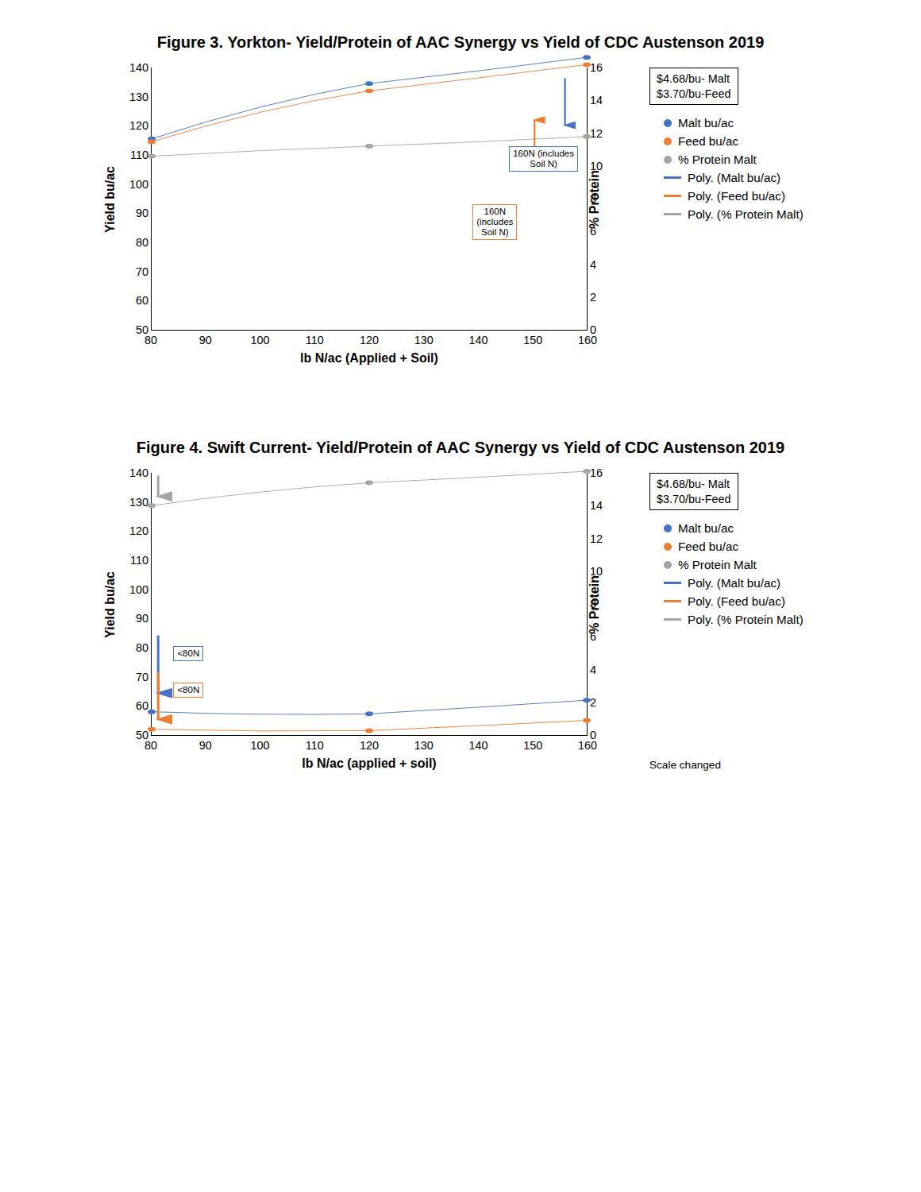Figure 3. Yorkton- Yield/Protein of AAC Synergy vs Yield of CDC Austenson 2019
Yield bu/ac
140 130 120 110 100 90 80 70 60 50
16 14 12 10 8 6 4 2 0
160N (includes
Soil N)
160N
(includes
Soil N)
% Protein
$4.68/bu- Malt
$3.70/bu-Feed
Malt bu/ac
Feed bu/ac
% Protein Malt
Poly. (Malt bu/ac)
Poly. (Feed bu/ac)
Poly. (% Protein Malt)
80 90 100 110 120 130 140 150 160
lb N/ac (Applied + Soil)
Figure 4. Swift Current- Yield/Protein of AAC Synergy vs Yield of CDC Austenson 2019
Yield bu/ac
140 130 120 110 100 90 80 70 60 50
16 14 12 10 8 6 4 2 0
<80N
<80N
% Protein
$4.68/bu- Malt
$3.70/bu-Feed
Malt bu/ac
Feed bu/ac
% Protein Malt
Poly. (Malt bu/ac)
Poly. (Feed bu/ac)
Poly. (% Protein Malt)
80 90 100 110 120 130 140 150 160
lb N/ac (applied + soil)
Scale changed